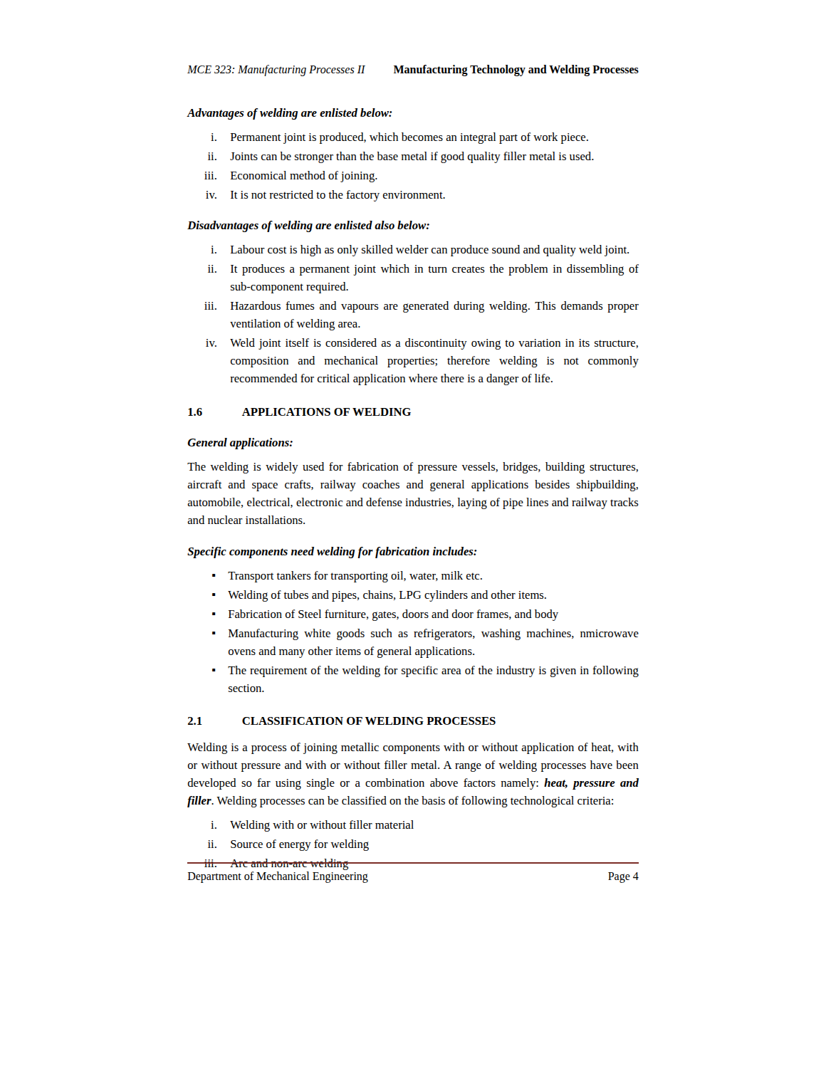MCE 323: Manufacturing Processes II
Manufacturing Technology and Welding Processes
Advantages of welding are enlisted below:
Permanent joint is produced, which becomes an integral part of work piece.
Joints can be stronger than the base metal if good quality filler metal is used.
Economical method of joining.
It is not restricted to the factory environment.
Disadvantages of welding are enlisted also below:
Labour cost is high as only skilled welder can produce sound and quality weld joint.
It produces a permanent joint which in turn creates the problem in dissembling of sub-component required.
Hazardous fumes and vapours are generated during welding. This demands proper ventilation of welding area.
Weld joint itself is considered as a discontinuity owing to variation in its structure, composition and mechanical properties; therefore welding is not commonly recommended for critical application where there is a danger of life.
1.6 APPLICATIONS OF WELDING
General applications:
The welding is widely used for fabrication of pressure vessels, bridges, building structures, aircraft and space crafts, railway coaches and general applications besides shipbuilding, automobile, electrical, electronic and defense industries, laying of pipe lines and railway tracks and nuclear installations.
Specific components need welding for fabrication includes:
Transport tankers for transporting oil, water, milk etc.
Welding of tubes and pipes, chains, LPG cylinders and other items.
Fabrication of Steel furniture, gates, doors and door frames, and body
Manufacturing white goods such as refrigerators, washing machines, nmicrowave ovens and many other items of general applications.
The requirement of the welding for specific area of the industry is given in following section.
2.1 CLASSIFICATION OF WELDING PROCESSES
Welding is a process of joining metallic components with or without application of heat, with or without pressure and with or without filler metal. A range of welding processes have been developed so far using single or a combination above factors namely: heat, pressure and filler. Welding processes can be classified on the basis of following technological criteria:
Welding with or without filler material
Source of energy for welding
Arc and non-arc welding
Department of Mechanical Engineering
Page 4